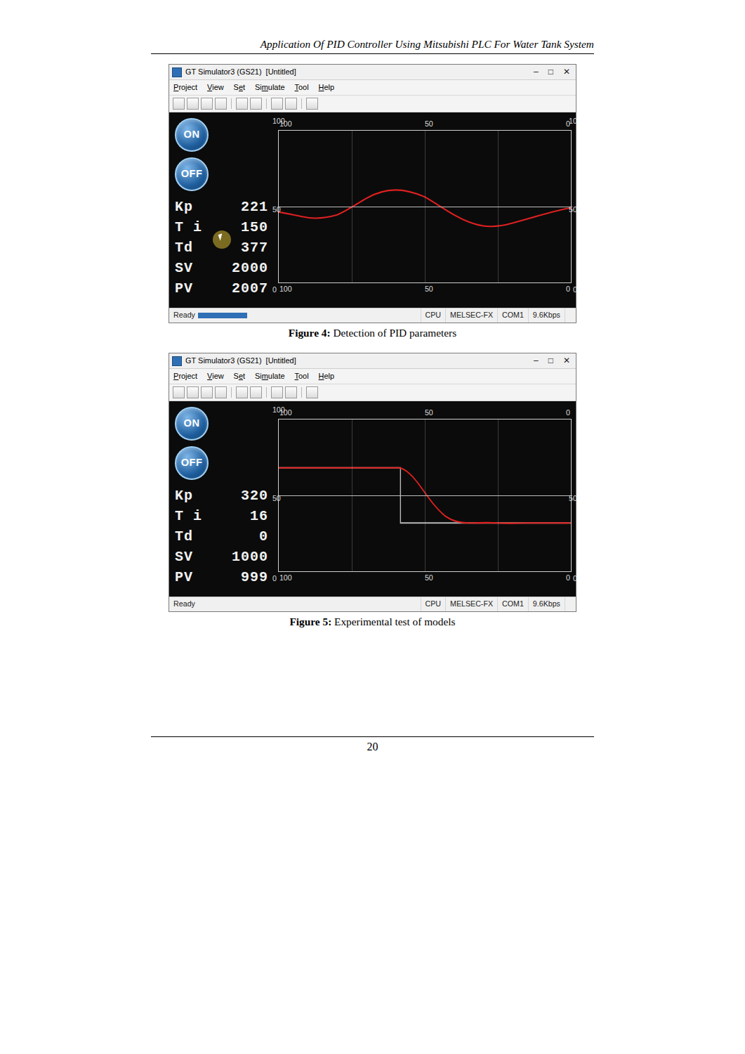Application Of PID Controller Using Mitsubishi PLC For Water Tank System
GT Simulator3 (GS21) [Untitled]
–□✕
Project View Set Simulate Tool Help
ON
OFF
Kp 221
T i 150
Td 377
SV 2000
PV 2007
100500
100500
100
50
0
10
50
0
Ready
CPU
MELSEC-FX
COM1
9.6Kbps
Figure 4: Detection of PID parameters
GT Simulator3 (GS21) [Untitled]
–□✕
Project View Set Simulate Tool Help
ON
OFF
Kp 320
T i 16
Td 0
SV 1000
PV 999
100500
100500
100
50
0
50
0
Ready
CPU
MELSEC-FX
COM1
9.6Kbps
Figure 5: Experimental test of models
20